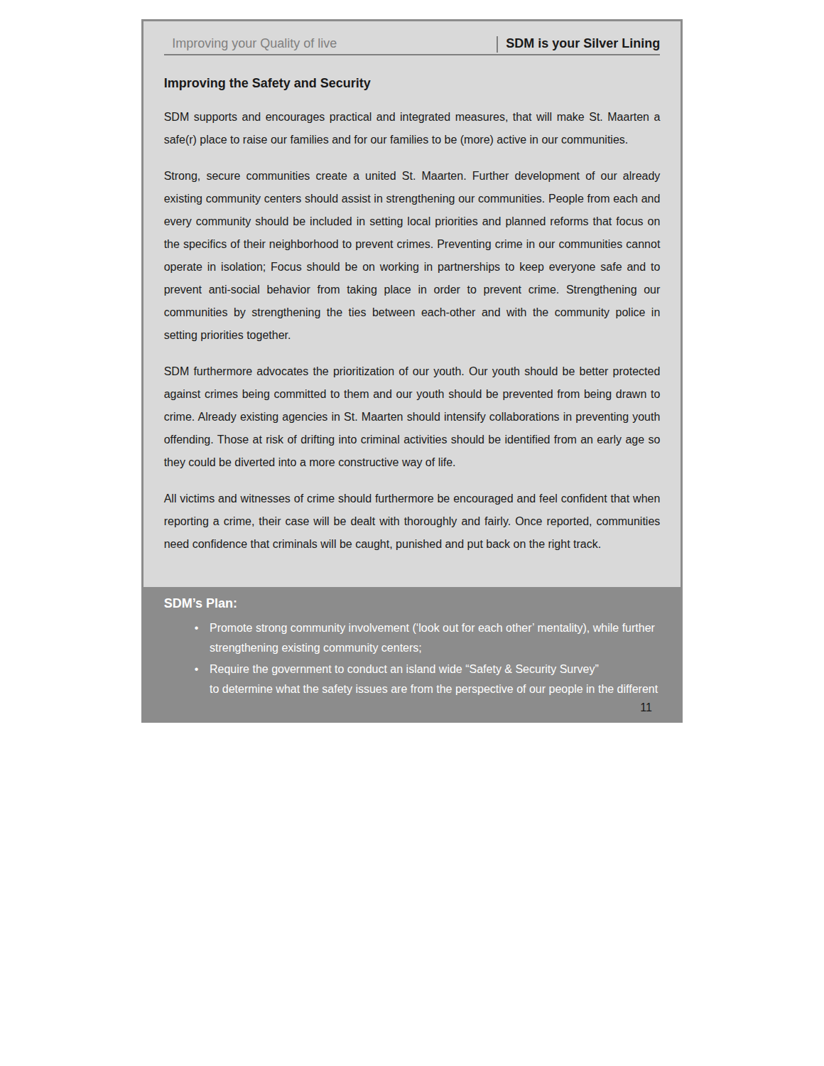Improving your Quality of live
SDM is your Silver Lining
Improving the Safety and Security
SDM supports and encourages practical and integrated measures, that will make St. Maarten a safe(r) place to raise our families and for our families to be (more) active in our communities.
Strong, secure communities create a united St. Maarten. Further development of our already existing community centers should assist in strengthening our communities. People from each and every community should be included in setting local priorities and planned reforms that focus on the specifics of their neighborhood to prevent crimes. Preventing crime in our communities cannot operate in isolation; Focus should be on working in partnerships to keep everyone safe and to prevent anti-social behavior from taking place in order to prevent crime. Strengthening our communities by strengthening the ties between each-other and with the community police in setting priorities together.
SDM furthermore advocates the prioritization of our youth. Our youth should be better protected against crimes being committed to them and our youth should be prevented from being drawn to crime. Already existing agencies in St. Maarten should intensify collaborations in preventing youth offending. Those at risk of drifting into criminal activities should be identified from an early age so they could be diverted into a more constructive way of life.
All victims and witnesses of crime should furthermore be encouraged and feel confident that when reporting a crime, their case will be dealt with thoroughly and fairly. Once reported, communities need confidence that criminals will be caught, punished and put back on the right track.
SDM’s Plan:
Promote strong community involvement (‘look out for each other’ mentality), while further strengthening existing community centers;
Require the government to conduct an island wide “Safety & Security Survey” to determine what the safety issues are from the perspective of our people in the different
11